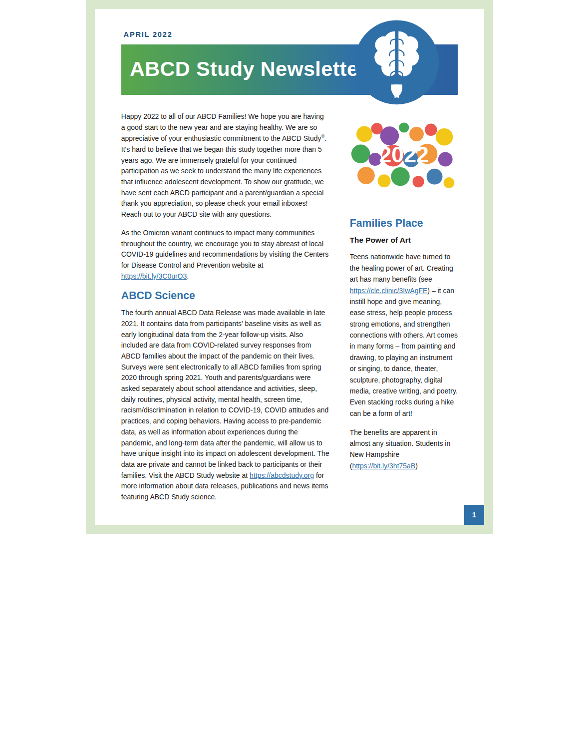APRIL 2022
ABCD Study Newsletter
Happy 2022 to all of our ABCD Families! We hope you are having a good start to the new year and are staying healthy. We are so appreciative of your enthusiastic commitment to the ABCD Study®. It's hard to believe that we began this study together more than 5 years ago. We are immensely grateful for your continued participation as we seek to understand the many life experiences that influence adolescent development. To show our gratitude, we have sent each ABCD participant and a parent/guardian a special thank you appreciation, so please check your email inboxes! Reach out to your ABCD site with any questions.
As the Omicron variant continues to impact many communities throughout the country, we encourage you to stay abreast of local COVID-19 guidelines and recommendations by visiting the Centers for Disease Control and Prevention website at https://bit.ly/3C0urO3.
ABCD Science
The fourth annual ABCD Data Release was made available in late 2021. It contains data from participants' baseline visits as well as early longitudinal data from the 2-year follow-up visits. Also included are data from COVID-related survey responses from ABCD families about the impact of the pandemic on their lives. Surveys were sent electronically to all ABCD families from spring 2020 through spring 2021. Youth and parents/guardians were asked separately about school attendance and activities, sleep, daily routines, physical activity, mental health, screen time, racism/discrimination in relation to COVID-19, COVID attitudes and practices, and coping behaviors. Having access to pre-pandemic data, as well as information about experiences during the pandemic, and long-term data after the pandemic, will allow us to have unique insight into its impact on adolescent development. The data are private and cannot be linked back to participants or their families. Visit the ABCD Study website at https://abcdstudy.org for more information about data releases, publications and news items featuring ABCD Study science.
2022
Families Place
The Power of Art
Teens nationwide have turned to the healing power of art. Creating art has many benefits (see https://cle.clinic/3IwAgFE) – it can instill hope and give meaning, ease stress, help people process strong emotions, and strengthen connections with others. Art comes in many forms – from painting and drawing, to playing an instrument or singing, to dance, theater, sculpture, photography, digital media, creative writing, and poetry. Even stacking rocks during a hike can be a form of art!
The benefits are apparent in almost any situation. Students in New Hampshire (https://bit.ly/3ht75aB)
1